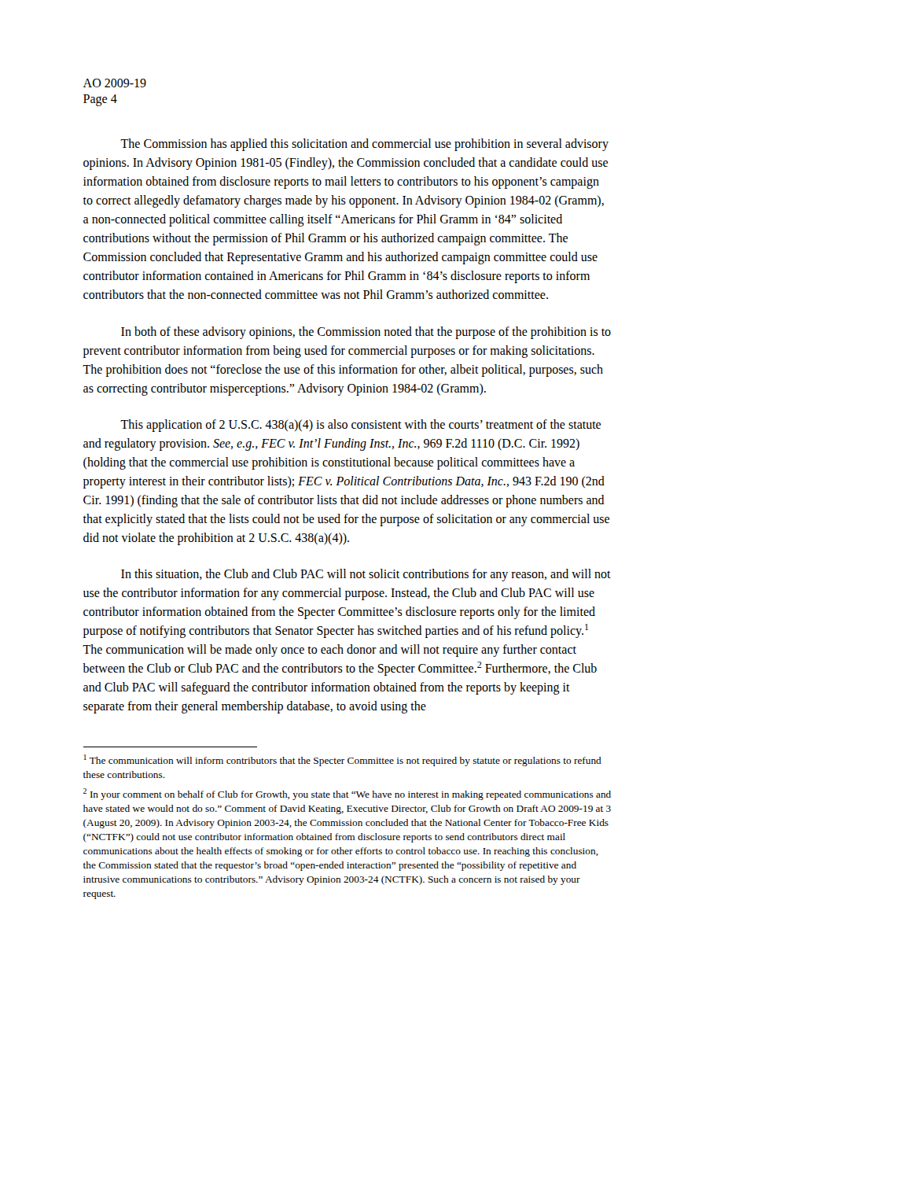AO 2009-19
Page 4
The Commission has applied this solicitation and commercial use prohibition in several advisory opinions. In Advisory Opinion 1981-05 (Findley), the Commission concluded that a candidate could use information obtained from disclosure reports to mail letters to contributors to his opponent’s campaign to correct allegedly defamatory charges made by his opponent. In Advisory Opinion 1984-02 (Gramm), a non-connected political committee calling itself “Americans for Phil Gramm in ‘84” solicited contributions without the permission of Phil Gramm or his authorized campaign committee. The Commission concluded that Representative Gramm and his authorized campaign committee could use contributor information contained in Americans for Phil Gramm in ‘84’s disclosure reports to inform contributors that the non-connected committee was not Phil Gramm’s authorized committee.
In both of these advisory opinions, the Commission noted that the purpose of the prohibition is to prevent contributor information from being used for commercial purposes or for making solicitations. The prohibition does not “foreclose the use of this information for other, albeit political, purposes, such as correcting contributor misperceptions.” Advisory Opinion 1984-02 (Gramm).
This application of 2 U.S.C. 438(a)(4) is also consistent with the courts’ treatment of the statute and regulatory provision. See, e.g., FEC v. Int’l Funding Inst., Inc., 969 F.2d 1110 (D.C. Cir. 1992) (holding that the commercial use prohibition is constitutional because political committees have a property interest in their contributor lists); FEC v. Political Contributions Data, Inc., 943 F.2d 190 (2nd Cir. 1991) (finding that the sale of contributor lists that did not include addresses or phone numbers and that explicitly stated that the lists could not be used for the purpose of solicitation or any commercial use did not violate the prohibition at 2 U.S.C. 438(a)(4)).
In this situation, the Club and Club PAC will not solicit contributions for any reason, and will not use the contributor information for any commercial purpose. Instead, the Club and Club PAC will use contributor information obtained from the Specter Committee’s disclosure reports only for the limited purpose of notifying contributors that Senator Specter has switched parties and of his refund policy.1 The communication will be made only once to each donor and will not require any further contact between the Club or Club PAC and the contributors to the Specter Committee.2 Furthermore, the Club and Club PAC will safeguard the contributor information obtained from the reports by keeping it separate from their general membership database, to avoid using the
1 The communication will inform contributors that the Specter Committee is not required by statute or regulations to refund these contributions.
2 In your comment on behalf of Club for Growth, you state that “We have no interest in making repeated communications and have stated we would not do so.” Comment of David Keating, Executive Director, Club for Growth on Draft AO 2009-19 at 3 (August 20, 2009). In Advisory Opinion 2003-24, the Commission concluded that the National Center for Tobacco-Free Kids (“NCTFK”) could not use contributor information obtained from disclosure reports to send contributors direct mail communications about the health effects of smoking or for other efforts to control tobacco use. In reaching this conclusion, the Commission stated that the requestor’s broad “open-ended interaction” presented the “possibility of repetitive and intrusive communications to contributors.” Advisory Opinion 2003-24 (NCTFK). Such a concern is not raised by your request.